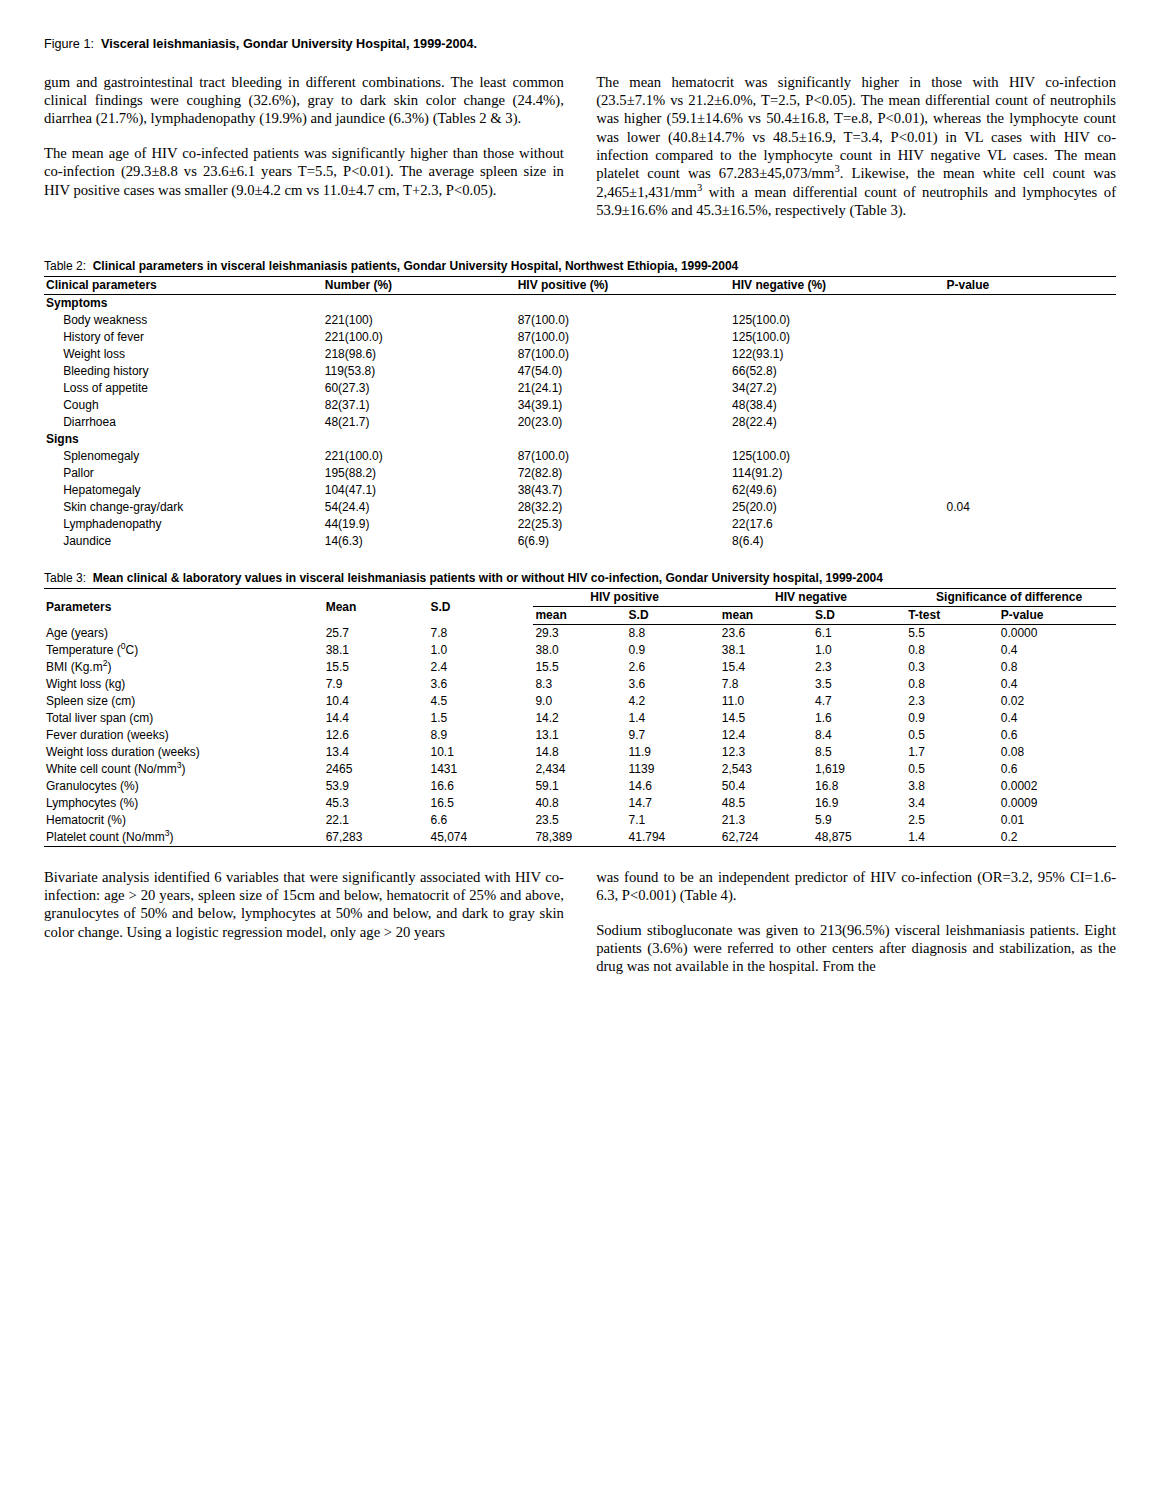Figure 1: Visceral leishmaniasis, Gondar University Hospital, 1999-2004.
gum and gastrointestinal tract bleeding in different combinations. The least common clinical findings were coughing (32.6%), gray to dark skin color change (24.4%), diarrhea (21.7%), lymphadenopathy (19.9%) and jaundice (6.3%) (Tables 2 & 3).
The mean age of HIV co-infected patients was significantly higher than those without co-infection (29.3±8.8 vs 23.6±6.1 years T=5.5, P<0.01). The average spleen size in HIV positive cases was smaller (9.0±4.2 cm vs 11.0±4.7 cm, T+2.3, P<0.05).
The mean hematocrit was significantly higher in those with HIV co-infection (23.5±7.1% vs 21.2±6.0%, T=2.5, P<0.05). The mean differential count of neutrophils was higher (59.1±14.6% vs 50.4±16.8, T=e.8, P<0.01), whereas the lymphocyte count was lower (40.8±14.7% vs 48.5±16.9, T=3.4, P<0.01) in VL cases with HIV co-infection compared to the lymphocyte count in HIV negative VL cases. The mean platelet count was 67.283±45,073/mm3. Likewise, the mean white cell count was 2,465±1,431/mm3 with a mean differential count of neutrophils and lymphocytes of 53.9±16.6% and 45.3±16.5%, respectively (Table 3).
Table 2: Clinical parameters in visceral leishmaniasis patients, Gondar University Hospital, Northwest Ethiopia, 1999-2004
| Clinical parameters | Number (%) | HIV positive (%) | HIV negative (%) | P-value |
| --- | --- | --- | --- | --- |
| Symptoms |
| Body weakness | 221(100) | 87(100.0) | 125(100.0) | |
| History of fever | 221(100.0) | 87(100.0) | 125(100.0) | |
| Weight loss | 218(98.6) | 87(100.0) | 122(93.1) | |
| Bleeding history | 119(53.8) | 47(54.0) | 66(52.8) | |
| Loss of appetite | 60(27.3) | 21(24.1) | 34(27.2) | |
| Cough | 82(37.1) | 34(39.1) | 48(38.4) | |
| Diarrhoea | 48(21.7) | 20(23.0) | 28(22.4) | |
| Signs |
| Splenomegaly | 221(100.0) | 87(100.0) | 125(100.0) | |
| Pallor | 195(88.2) | 72(82.8) | 114(91.2) | |
| Hepatomegaly | 104(47.1) | 38(43.7) | 62(49.6) | |
| Skin change-gray/dark | 54(24.4) | 28(32.2) | 25(20.0) | 0.04 |
| Lymphadenopathy | 44(19.9) | 22(25.3) | 22(17.6 | |
| Jaundice | 14(6.3) | 6(6.9) | 8(6.4) | |
Table 3: Mean clinical & laboratory values in visceral leishmaniasis patients with or without HIV co-infection, Gondar University hospital, 1999-2004
| Parameters | Mean | S.D | HIV positive | HIV negative | Significance of difference |
| --- | --- | --- | --- | --- | --- |
| mean | S.D | mean | S.D | T-test | P-value |
| Age (years) | 25.7 | 7.8 | 29.3 | 8.8 | 23.6 | 6.1 | 5.5 | 0.0000 |
| Temperature ( 0 C) | 38.1 | 1.0 | 38.0 | 0.9 | 38.1 | 1.0 | 0.8 | 0.4 |
| BMI (Kg.m 2 ) | 15.5 | 2.4 | 15.5 | 2.6 | 15.4 | 2.3 | 0.3 | 0.8 |
| Wight loss (kg) | 7.9 | 3.6 | 8.3 | 3.6 | 7.8 | 3.5 | 0.8 | 0.4 |
| Spleen size (cm) | 10.4 | 4.5 | 9.0 | 4.2 | 11.0 | 4.7 | 2.3 | 0.02 |
| Total liver span (cm) | 14.4 | 1.5 | 14.2 | 1.4 | 14.5 | 1.6 | 0.9 | 0.4 |
| Fever duration (weeks) | 12.6 | 8.9 | 13.1 | 9.7 | 12.4 | 8.4 | 0.5 | 0.6 |
| Weight loss duration (weeks) | 13.4 | 10.1 | 14.8 | 11.9 | 12.3 | 8.5 | 1.7 | 0.08 |
| White cell count (No/mm 3 ) | 2465 | 1431 | 2,434 | 1139 | 2,543 | 1,619 | 0.5 | 0.6 |
| Granulocytes (%) | 53.9 | 16.6 | 59.1 | 14.6 | 50.4 | 16.8 | 3.8 | 0.0002 |
| Lymphocytes (%) | 45.3 | 16.5 | 40.8 | 14.7 | 48.5 | 16.9 | 3.4 | 0.0009 |
| Hematocrit (%) | 22.1 | 6.6 | 23.5 | 7.1 | 21.3 | 5.9 | 2.5 | 0.01 |
| Platelet count (No/mm 3 ) | 67,283 | 45,074 | 78,389 | 41.794 | 62,724 | 48,875 | 1.4 | 0.2 |
Bivariate analysis identified 6 variables that were significantly associated with HIV co-infection: age > 20 years, spleen size of 15cm and below, hematocrit of 25% and above, granulocytes of 50% and below, lymphocytes at 50% and below, and dark to gray skin color change. Using a logistic regression model, only age > 20 years
was found to be an independent predictor of HIV co-infection (OR=3.2, 95% CI=1.6-6.3, P<0.001) (Table 4).
Sodium stibogluconate was given to 213(96.5%) visceral leishmaniasis patients. Eight patients (3.6%) were referred to other centers after diagnosis and stabilization, as the drug was not available in the hospital. From the